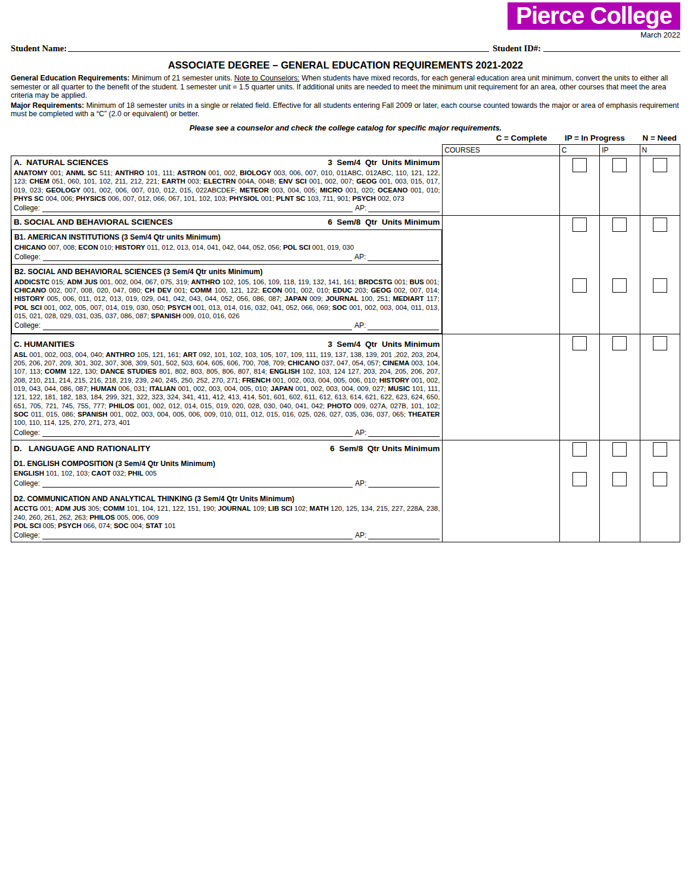Pierce College
March 2022
Student Name: Student ID#:
ASSOCIATE DEGREE – GENERAL EDUCATION REQUIREMENTS 2021-2022
General Education Requirements: Minimum of 21 semester units. Note to Counselors: When students have mixed records, for each general education area unit minimum, convert the units to either all semester or all quarter to the benefit of the student. 1 semester unit = 1.5 quarter units. If additional units are needed to meet the minimum unit requirement for an area, other courses that meet the area criteria may be applied.
Major Requirements: Minimum of 18 semester units in a single or related field. Effective for all students entering Fall 2009 or later, each course counted towards the major or area of emphasis requirement must be completed with a “C” (2.0 or equivalent) or better.
Please see a counselor and check the college catalog for specific major requirements.
C = Complete IP = In Progress N = Need
| | COURSES | C | IP | N |
| --- | --- | --- | --- | --- |
| A. NATURAL SCIENCES 3 Sem/4 Qtr Units Minimum ANATOMY 001; ANML SC 511; ANTHRO 101, 111; ASTRON 001, 002, BIOLOGY 003, 006, 007, 010, 011ABC, 012ABC, 110, 121, 122, 123; CHEM 051, 060, 101, 102, 211, 212, 221; EARTH 003; ELECTRN 004A, 004B; ENV SCI 001, 002, 007; GEOG 001, 003, 015, 017, 019, 023; GEOLOGY 001, 002, 006, 007, 010, 012, 015, 022ABCDEF; METEOR 003, 004, 005; MICRO 001, 020; OCEANO 001, 010; PHYS SC 004, 006; PHYSICS 006, 007, 012, 066, 067, 101, 102, 103; PHYSIOL 001; PLNT SC 103, 711, 901; PSYCH 002, 073 College: AP: | | | | |
| B. SOCIAL AND BEHAVIORAL SCIENCES 6 Sem/8 Qtr Units Minimum / B1. AMERICAN INSTITUTIONS (3 Sem/4 Qtr units Minimum) CHICANO 007, 008; ECON 010; HISTORY 011, 012, 013, 014, 041, 042, 044, 052, 056; POL SCI 001, 019, 030 College: AP: / / B2. SOCIAL AND BEHAVIORAL SCIENCES (3 Sem/4 Qtr units Minimum) ADDICSTC 015; ADM JUS 001, 002, 004, 067, 075, 319; ANTHRO 102, 105, 106, 109, 118, 119, 132, 141, 161; BRDCSTG 001; BUS 001; CHICANO 002, 007, 008, 020, 047, 080; CH DEV 001; COMM 100, 121, 122; ECON 001, 002, 010; EDUC 203; GEOG 002, 007, 014; HISTORY 005, 006, 011, 012, 013, 019, 029, 041, 042, 043, 044, 052, 056, 086, 087; JAPAN 009; JOURNAL 100, 251; MEDIART 117; POL SCI 001, 002, 005, 007, 014, 019, 030, 050; PSYCH 001, 013, 014, 016, 032, 041, 052, 066, 069; SOC 001, 002, 003, 004, 011, 013, 015, 021, 028, 029, 031, 035, 037, 086, 087; SPANISH 009, 010, 016, 026 College: AP: / | | | | |
| C. HUMANITIES 3 Sem/4 Qtr Units Minimum ASL 001, 002, 003, 004, 040; ANTHRO 105, 121, 161; ART 092, 101, 102, 103, 105, 107, 109, 111, 119, 137, 138, 139, 201 ,202, 203, 204, 205, 206, 207, 209, 301, 302, 307, 308, 309, 501, 502, 503, 604, 605, 606, 700, 708, 709; CHICANO 037, 047, 054, 057; CINEMA 003, 104, 107, 113; COMM 122, 130; DANCE STUDIES 801, 802, 803, 805, 806, 807, 814; ENGLISH 102, 103, 124 127, 203, 204, 205, 206, 207, 208, 210, 211, 214, 215, 216, 218, 219, 239, 240, 245, 250, 252, 270, 271; FRENCH 001, 002, 003, 004, 005, 006, 010; HISTORY 001, 002, 019, 043, 044, 086, 087; HUMAN 006, 031; ITALIAN 001, 002, 003, 004, 005, 010; JAPAN 001, 002, 003, 004, 009, 027; MUSIC 101, 111, 121, 122, 181, 182, 183, 184, 299, 321, 322, 323, 324, 341, 411, 412, 413, 414, 501, 601, 602, 611, 612, 613, 614, 621, 622, 623, 624, 650, 651, 705, 721, 745, 755, 777; PHILOS 001, 002, 012, 014, 015, 019, 020, 028, 030, 040, 041, 042; PHOTO 009, 027A, 027B, 101, 102; SOC 011, 015, 086; SPANISH 001, 002, 003, 004, 005, 006, 009, 010, 011, 012, 015, 016, 025, 026, 027, 035, 036, 037, 065; THEATER 100, 110, 114, 125, 270, 271, 273, 401 College: AP: | | | | |
| D. LANGUAGE AND RATIONALITY 6 Sem/8 Qtr Units Minimum / D1. ENGLISH COMPOSITION (3 Sem/4 Qtr Units Minimum) ENGLISH 101, 102, 103; CAOT 032; PHIL 005 College: AP: / / D2. COMMUNICATION AND ANALYTICAL THINKING (3 Sem/4 Qtr Units Minimum) ACCTG 001; ADM JUS 305; COMM 101, 104, 121, 122, 151, 190; JOURNAL 109; LIB SCI 102; MATH 120, 125, 134, 215, 227, 228A, 238, 240, 260, 261, 262, 263; PHILOS 005, 006, 009 POL SCI 005; PSYCH 066, 074; SOC 004; STAT 101 College: AP: / | | | | |